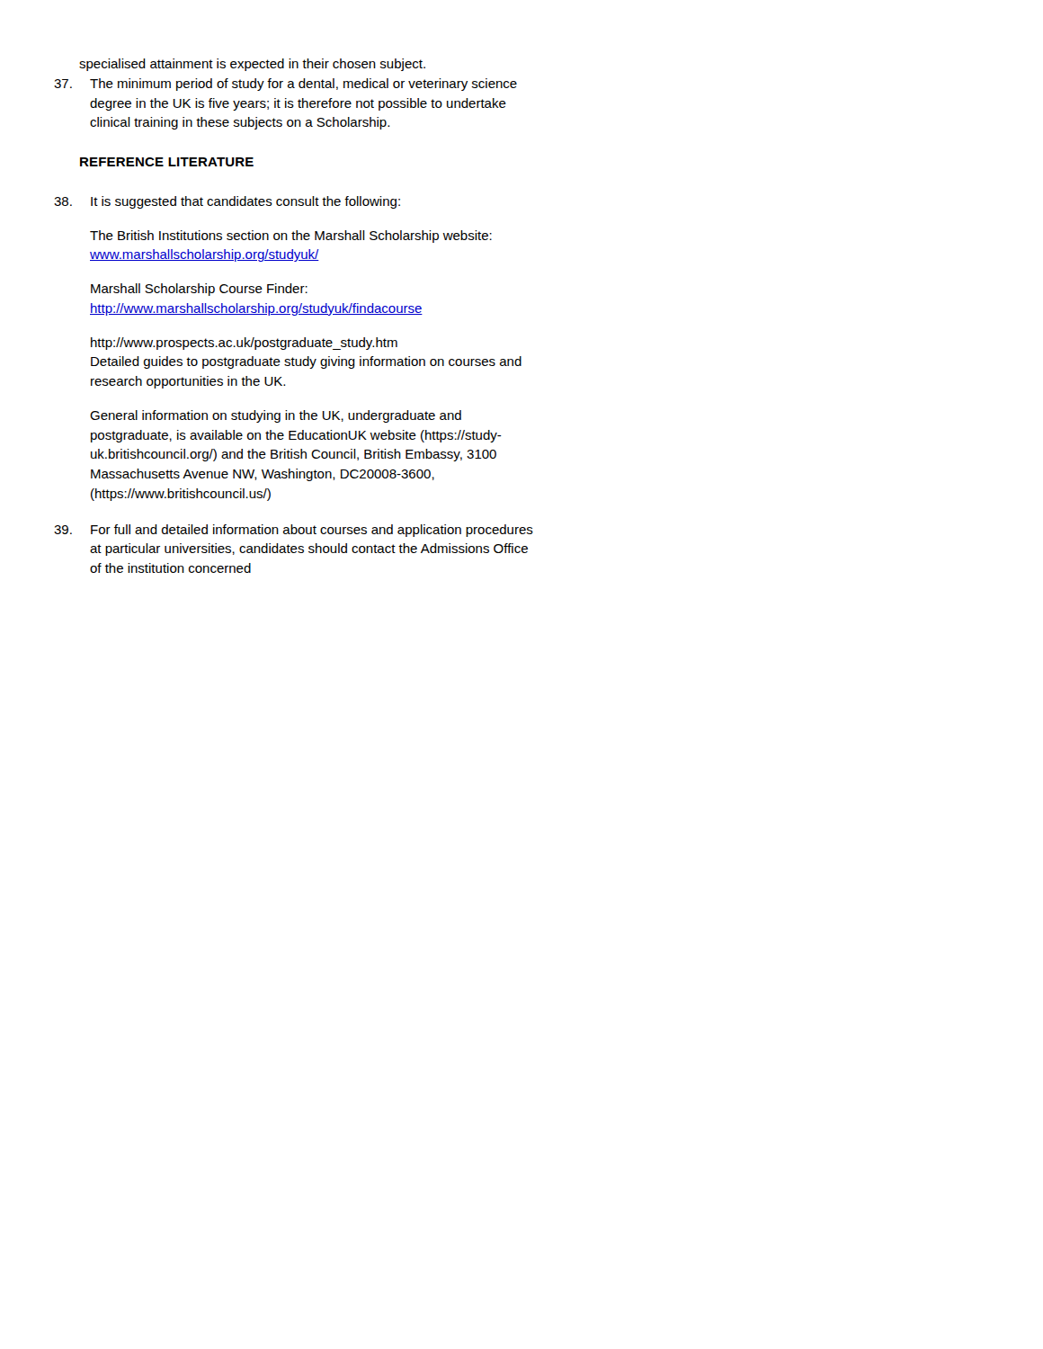specialised attainment is expected in their chosen subject.
37. The minimum period of study for a dental, medical or veterinary science degree in the UK is five years; it is therefore not possible to undertake clinical training in these subjects on a Scholarship.
REFERENCE LITERATURE
38. It is suggested that candidates consult the following:
The British Institutions section on the Marshall Scholarship website:
www.marshallscholarship.org/studyuk/
Marshall Scholarship Course Finder:
http://www.marshallscholarship.org/studyuk/findacourse
http://www.prospects.ac.uk/postgraduate_study.htm
Detailed guides to postgraduate study giving information on courses and research opportunities in the UK.
General information on studying in the UK, undergraduate and postgraduate, is available on the EducationUK website (https://study-uk.britishcouncil.org/) and the British Council, British Embassy, 3100 Massachusetts Avenue NW, Washington, DC20008-3600, (https://www.britishcouncil.us/)
39. For full and detailed information about courses and application procedures at particular universities, candidates should contact the Admissions Office of the institution concerned